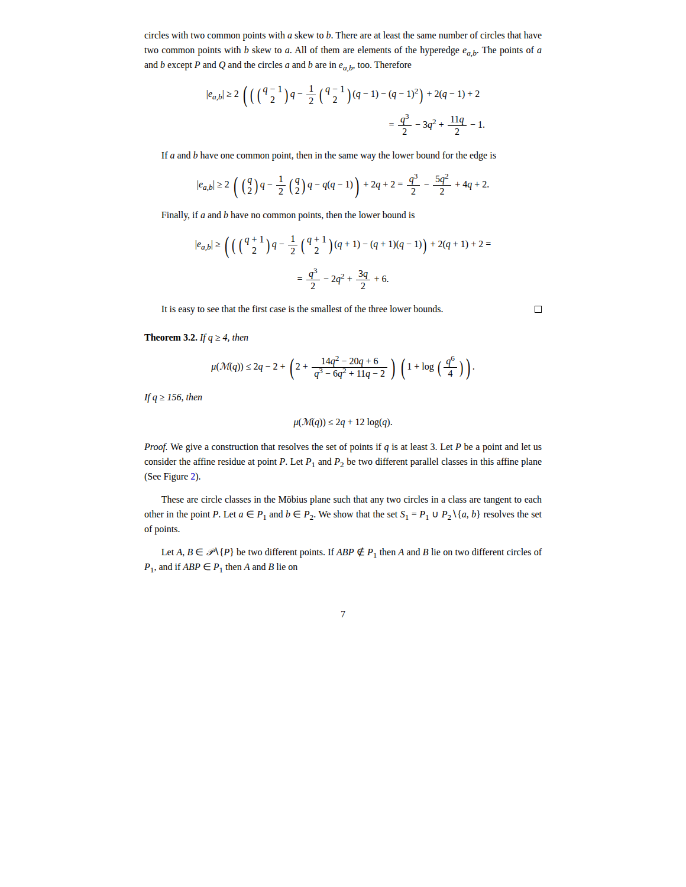circles with two common points with a skew to b. There are at least the same number of circles that have two common points with b skew to a. All of them are elements of the hyperedge ea,b. The points of a and b except P and Q and the circles a and b are in ea,b, too. Therefore
|ea,b| ≥ 2 (((q − 12) q − 12(q − 12)(q − 1) − (q − 1)2) + 2(q − 1) + 2
= q32 − 3q2 + 11q 2 − 1.
If a and b have one common point, then in the same way the lower bound for the edge is
|ea,b| ≥ 2 ((q 2) q − 12(q 2) q − q(q − 1)) + 2q + 2 = q32 − 5q22 + 4q + 2.
Finally, if a and b have no common points, then the lower bound is
|ea,b| ≥ (((q + 12) q − 12(q + 12)(q + 1) − (q + 1)(q − 1)) + 2(q + 1) + 2 =
= q32 − 2q2 + 3q 2 + 6.
It is easy to see that the first case is the smallest of the three lower bounds.
Theorem 3.2. If q ≥ 4, then
μ(ℳ(q)) ≤ 2q − 2 + (2 + 14q2 − 20q + 6 q3 − 6q2 + 11q − 2) (1 + log (q64)).
If q ≥ 156, then
μ(ℳ(q)) ≤ 2q + 12 log(q).
Proof. We give a construction that resolves the set of points if q is at least 3. Let P be a point and let us consider the affine residue at point P. Let P1 and P2 be two different parallel classes in this affine plane (See Figure 2).
These are circle classes in the Möbius plane such that any two circles in a class are tangent to each other in the point P. Let a ∈ P1 and b ∈ P2. We show that the set S1 = P1 ∪ P2∖{a, b} resolves the set of points.
Let A, B ∈ 𝒫∖{P} be two different points. If ABP ∉ P1 then A and B lie on two different circles of P1, and if ABP ∈ P1 then A and B lie on
7